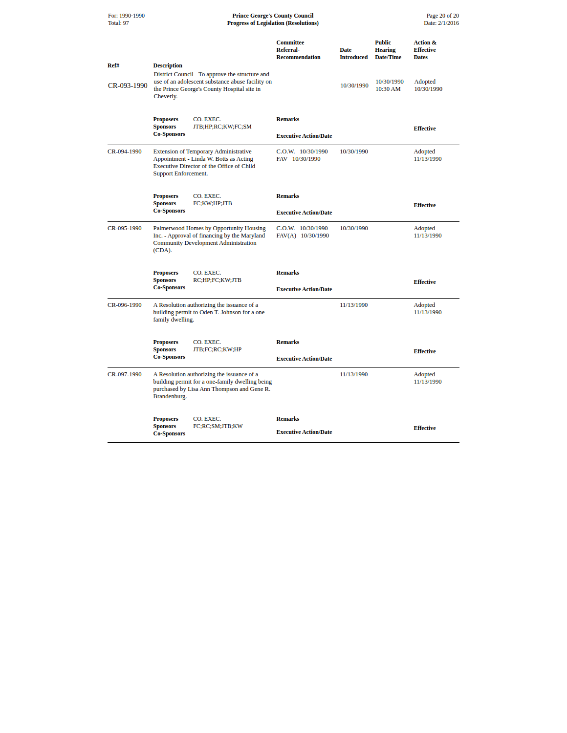| For: 1990-1990 Total: 97 | Prince George's County Council Progress of Legislation (Resolutions) | Page 20 of 20 Date: 2/1/2016 |
| | | Committee Referral- Recommendation | Date Introduced | Public Hearing Date/Time | Action & Effective Dates |
| --- | --- | --- | --- | --- | --- |
| Ref# | Description | | | | |
| CR-093-1990 | District Council - To approve the structure and use of an adolescent substance abuse facility on the Prince George's County Hospital site in Cheverly. | | 10/30/1990 | 10/30/1990 10:30 AM | Adopted 10/30/1990 |
| | Proposers CO. EXEC. Sponsors JTB;HP;RC;KW;FC;SM Co-Sponsors | Remarks Executive Action/Date | | Effective |
| CR-094-1990 | Extension of Temporary Administrative Appointment - Linda W. Botts as Acting Executive Director of the Office of Child Support Enforcement. | C.O.W. 10/30/1990 FAV 10/30/1990 | 10/30/1990 | | Adopted 11/13/1990 |
| | Proposers CO. EXEC. Sponsors FC;KW;HP;JTB Co-Sponsors | Remarks Executive Action/Date | | Effective |
| CR-095-1990 | Palmerwood Homes by Opportunity Housing Inc. - Approval of financing by the Maryland Community Development Administration (CDA). | C.O.W. 10/30/1990 FAV(A) 10/30/1990 | 10/30/1990 | | Adopted 11/13/1990 |
| | Proposers CO. EXEC. Sponsors RC;HP;FC;KW;JTB Co-Sponsors | Remarks Executive Action/Date | | Effective |
| CR-096-1990 | A Resolution authorizing the issuance of a building permit to Oden T. Johnson for a one-family dwelling. | | 11/13/1990 | | Adopted 11/13/1990 |
| | Proposers CO. EXEC. Sponsors JTB;FC;RC;KW;HP Co-Sponsors | Remarks Executive Action/Date | | Effective |
| CR-097-1990 | A Resolution authorizing the issuance of a building permit for a one-family dwelling being purchased by Lisa Ann Thompson and Gene R. Brandenburg. | | 11/13/1990 | | Adopted 11/13/1990 |
| | Proposers CO. EXEC. Sponsors FC;RC;SM;JTB;KW Co-Sponsors | Remarks Executive Action/Date | | Effective |